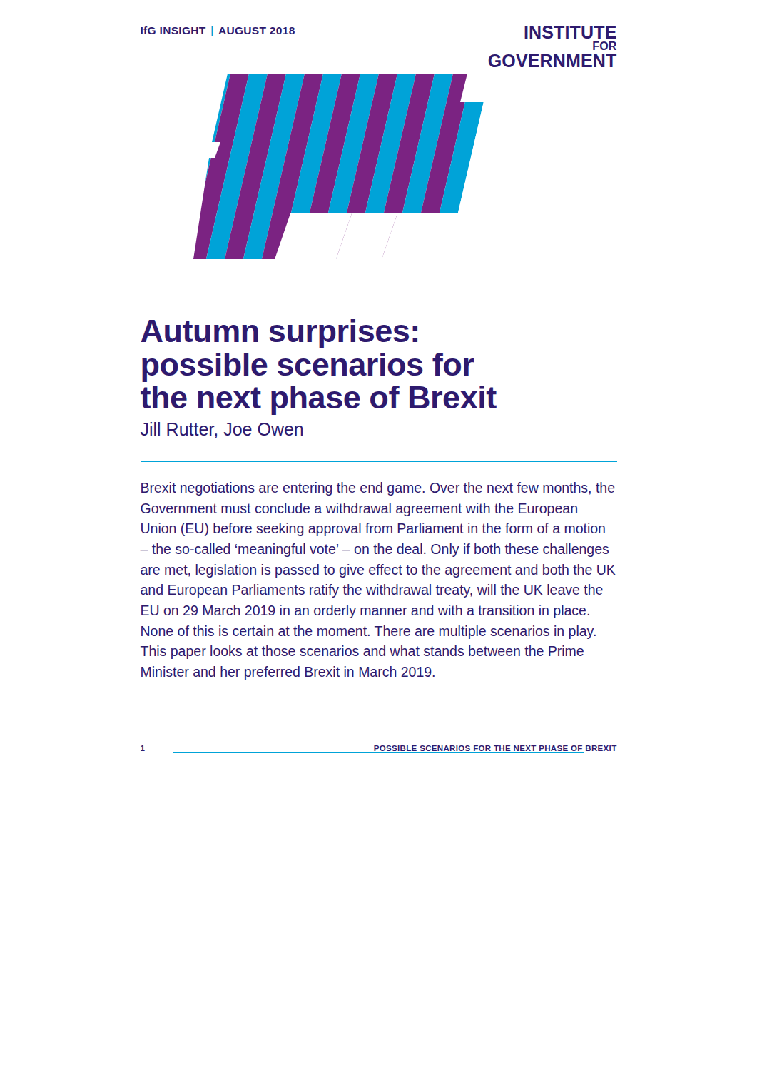IfG INSIGHT | AUGUST 2018
INSTITUTE FOR GOVERNMENT
Autumn surprises:
possible scenarios for
the next phase of Brexit
Jill Rutter, Joe Owen
Brexit negotiations are entering the end game. Over the next few months, the Government must conclude a withdrawal agreement with the European Union (EU) before seeking approval from Parliament in the form of a motion – the so-called ‘meaningful vote’ – on the deal. Only if both these challenges are met, legislation is passed to give effect to the agreement and both the UK and European Parliaments ratify the withdrawal treaty, will the UK leave the EU on 29 March 2019 in an orderly manner and with a transition in place. None of this is certain at the moment. There are multiple scenarios in play. This paper looks at those scenarios and what stands between the Prime Minister and her preferred Brexit in March 2019.
1
POSSIBLE SCENARIOS FOR THE NEXT PHASE OF BREXIT